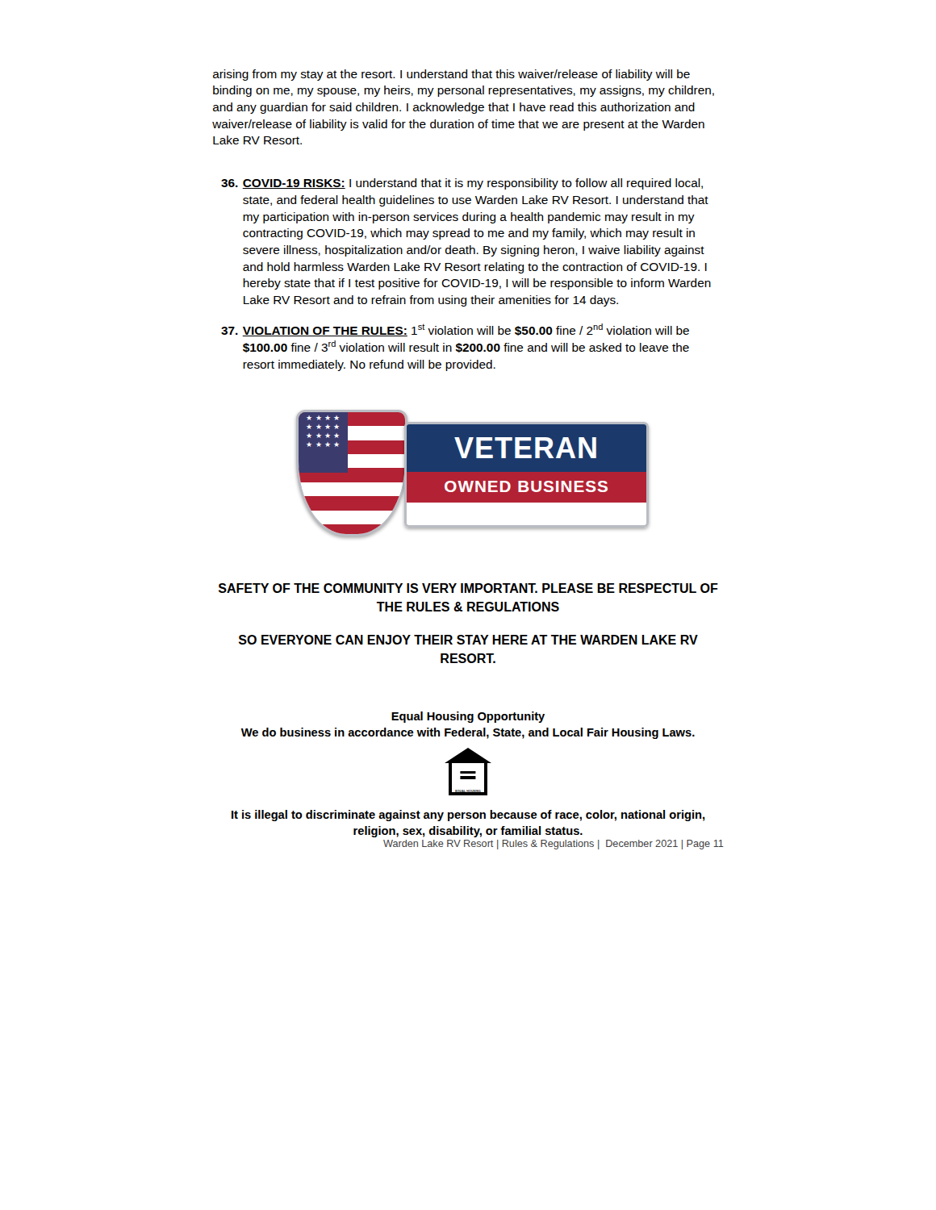arising from my stay at the resort. I understand that this waiver/release of liability will be binding on me, my spouse, my heirs, my personal representatives, my assigns, my children, and any guardian for said children. I acknowledge that I have read this authorization and waiver/release of liability is valid for the duration of time that we are present at the Warden Lake RV Resort.
36. COVID-19 RISKS: I understand that it is my responsibility to follow all required local, state, and federal health guidelines to use Warden Lake RV Resort. I understand that my participation with in-person services during a health pandemic may result in my contracting COVID-19, which may spread to me and my family, which may result in severe illness, hospitalization and/or death. By signing heron, I waive liability against and hold harmless Warden Lake RV Resort relating to the contraction of COVID-19. I hereby state that if I test positive for COVID-19, I will be responsible to inform Warden Lake RV Resort and to refrain from using their amenities for 14 days.
37. VIOLATION OF THE RULES: 1st violation will be $50.00 fine / 2nd violation will be $100.00 fine / 3rd violation will result in $200.00 fine and will be asked to leave the resort immediately. No refund will be provided.
VETERAN
OWNED BUSINESS
SAFETY OF THE COMMUNITY IS VERY IMPORTANT. PLEASE BE RESPECTUL OF THE RULES & REGULATIONS
SO EVERYONE CAN ENJOY THEIR STAY HERE AT THE WARDEN LAKE RV RESORT.
Equal Housing Opportunity
We do business in accordance with Federal, State, and Local Fair Housing Laws.
EQUAL HOUSING
OPPORTUNITY
It is illegal to discriminate against any person because of race, color, national origin,
religion, sex, disability, or familial status.
Warden Lake RV Resort | Rules & Regulations | December 2021 | Page 11